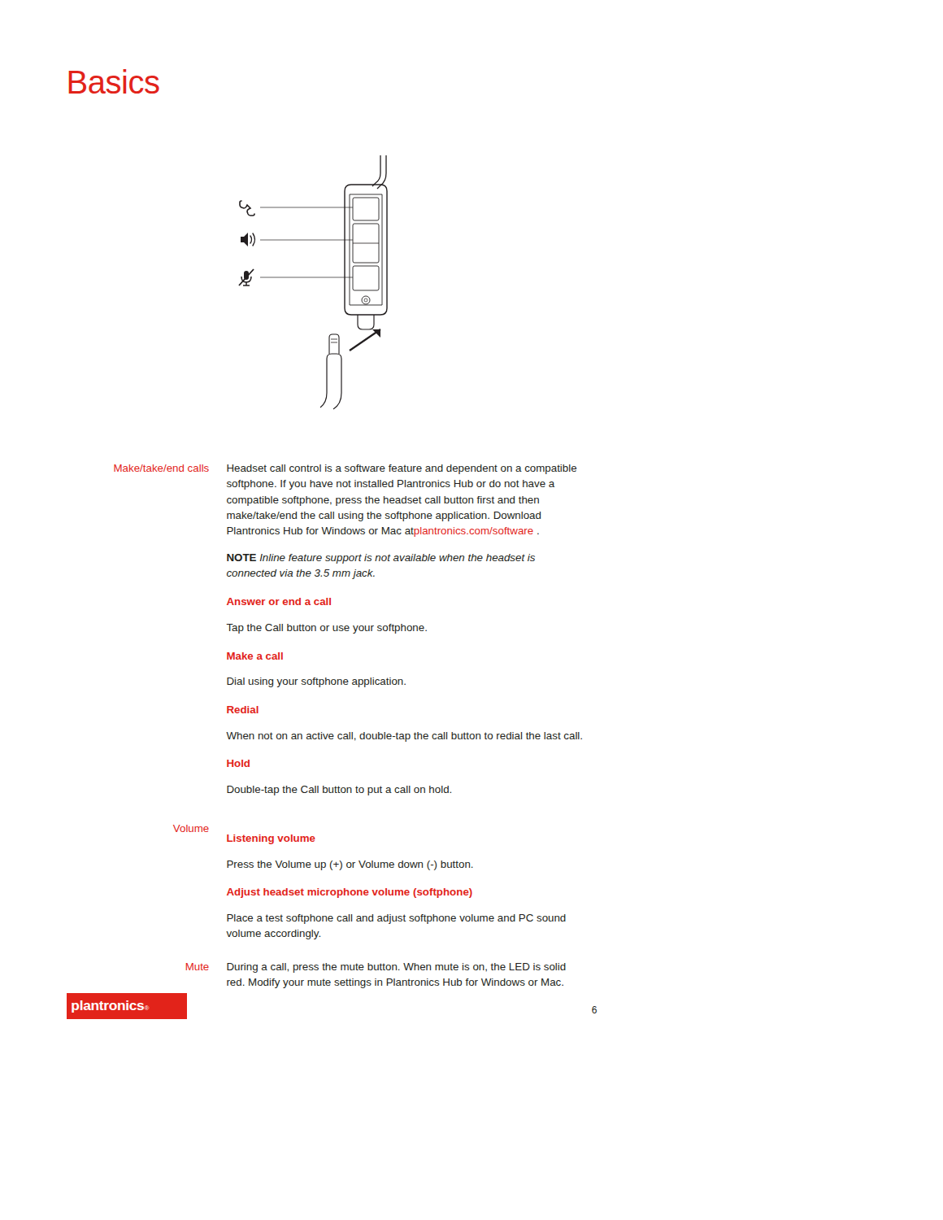Basics
Make/take/end calls
Headset call control is a software feature and dependent on a compatible softphone. If you have not installed Plantronics Hub or do not have a compatible softphone, press the headset call button first and then make/take/end the call using the softphone application. Download Plantronics Hub for Windows or Mac atplantronics.com/software .
NOTE Inline feature support is not available when the headset is connected via the 3.5 mm jack.
Answer or end a call
Tap the Call button or use your softphone.
Make a call
Dial using your softphone application.
Redial
When not on an active call, double-tap the call button to redial the last call.
Hold
Double-tap the Call button to put a call on hold.
Volume
Listening volume
Press the Volume up (+) or Volume down (-) button.
Adjust headset microphone volume (softphone)
Place a test softphone call and adjust softphone volume and PC sound volume accordingly.
Mute
During a call, press the mute button. When mute is on, the LED is solid red. Modify your mute settings in Plantronics Hub for Windows or Mac.
plantronics®
6